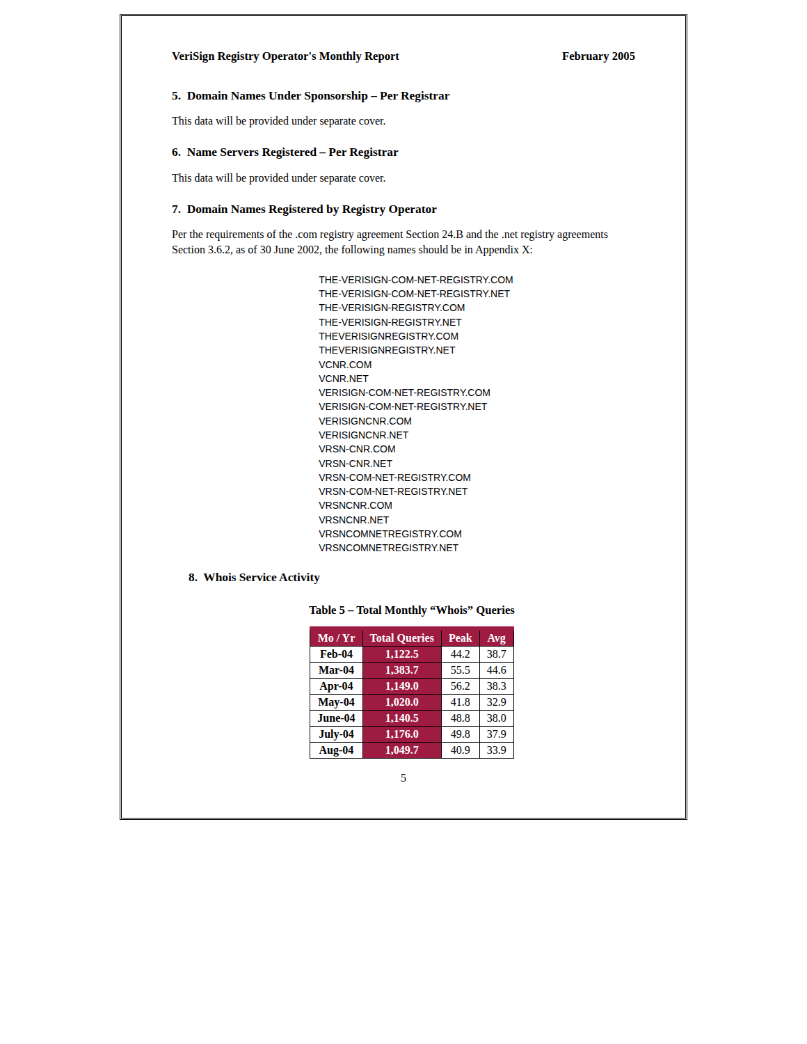VeriSign Registry Operator's Monthly Report February 2005
5. Domain Names Under Sponsorship – Per Registrar
This data will be provided under separate cover.
6. Name Servers Registered – Per Registrar
This data will be provided under separate cover.
7. Domain Names Registered by Registry Operator
Per the requirements of the .com registry agreement Section 24.B and the .net registry agreements Section 3.6.2, as of 30 June 2002, the following names should be in Appendix X:
THE-VERISIGN-COM-NET-REGISTRY.COM
THE-VERISIGN-COM-NET-REGISTRY.NET
THE-VERISIGN-REGISTRY.COM
THE-VERISIGN-REGISTRY.NET
THEVERISIGNREGISTRY.COM
THEVERISIGNREGISTRY.NET
VCNR.COM
VCNR.NET
VERISIGN-COM-NET-REGISTRY.COM
VERISIGN-COM-NET-REGISTRY.NET
VERISIGNCNR.COM
VERISIGNCNR.NET
VRSN-CNR.COM
VRSN-CNR.NET
VRSN-COM-NET-REGISTRY.COM
VRSN-COM-NET-REGISTRY.NET
VRSNCNR.COM
VRSNCNR.NET
VRSNCOMNETREGISTRY.COM
VRSNCOMNETREGISTRY.NET
8. Whois Service Activity
Table 5 – Total Monthly “Whois” Queries
| Mo / Yr | Total Queries | Peak | Avg |
| --- | --- | --- | --- |
| Feb-04 | 1,122.5 | 44.2 | 38.7 |
| Mar-04 | 1,383.7 | 55.5 | 44.6 |
| Apr-04 | 1,149.0 | 56.2 | 38.3 |
| May-04 | 1,020.0 | 41.8 | 32.9 |
| June-04 | 1,140.5 | 48.8 | 38.0 |
| July-04 | 1,176.0 | 49.8 | 37.9 |
| Aug-04 | 1,049.7 | 40.9 | 33.9 |
5